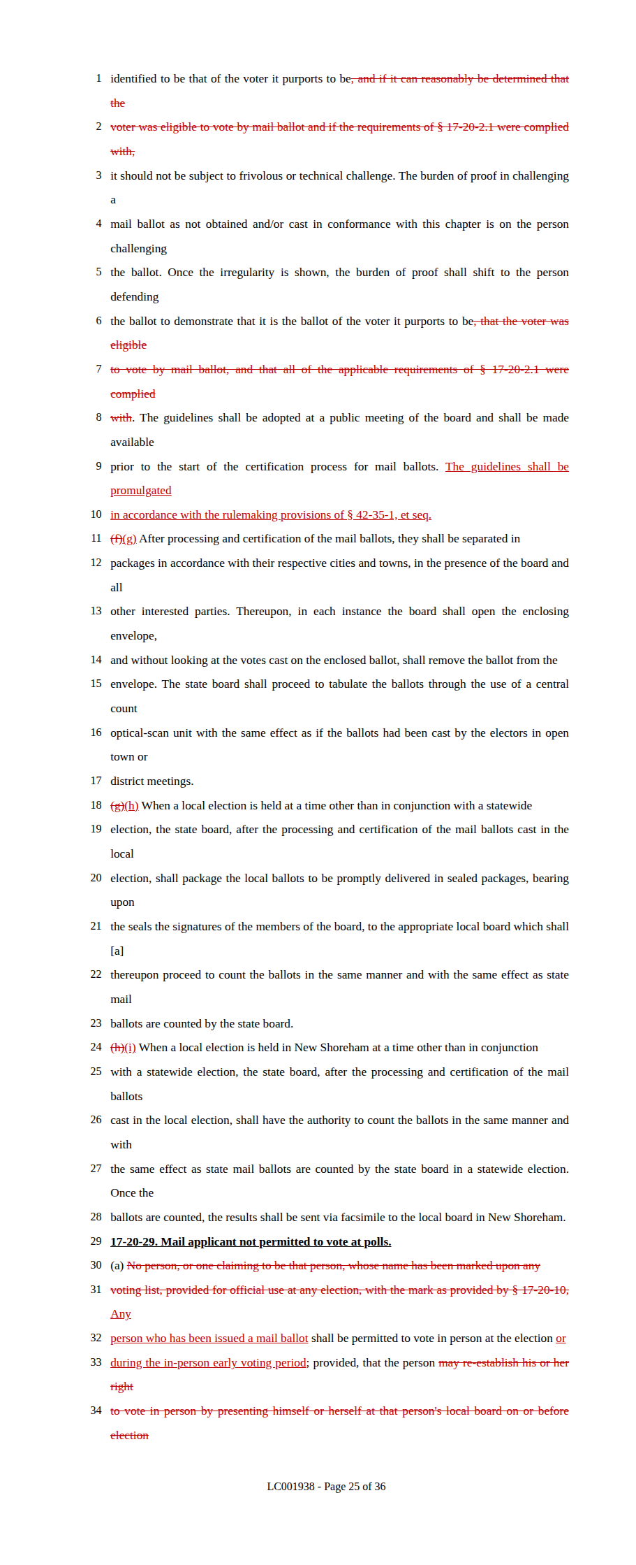identified to be that of the voter it purports to be, and if it can reasonably be determined that the
voter was eligible to vote by mail ballot and if the requirements of § 17-20-2.1 were complied with,
it should not be subject to frivolous or technical challenge. The burden of proof in challenging a
mail ballot as not obtained and/or cast in conformance with this chapter is on the person challenging
the ballot. Once the irregularity is shown, the burden of proof shall shift to the person defending
the ballot to demonstrate that it is the ballot of the voter it purports to be, that the voter was eligible
to vote by mail ballot, and that all of the applicable requirements of § 17-20-2.1 were complied
with. The guidelines shall be adopted at a public meeting of the board and shall be made available
prior to the start of the certification process for mail ballots. The guidelines shall be promulgated
in accordance with the rulemaking provisions of § 42-35-1, et seq.
(f)(g) After processing and certification of the mail ballots, they shall be separated in
packages in accordance with their respective cities and towns, in the presence of the board and all
other interested parties. Thereupon, in each instance the board shall open the enclosing envelope,
and without looking at the votes cast on the enclosed ballot, shall remove the ballot from the
envelope. The state board shall proceed to tabulate the ballots through the use of a central count
optical-scan unit with the same effect as if the ballots had been cast by the electors in open town or
district meetings.
(g)(h) When a local election is held at a time other than in conjunction with a statewide
election, the state board, after the processing and certification of the mail ballots cast in the local
election, shall package the local ballots to be promptly delivered in sealed packages, bearing upon
the seals the signatures of the members of the board, to the appropriate local board which shall [a]
thereupon proceed to count the ballots in the same manner and with the same effect as state mail
ballots are counted by the state board.
(h)(i) When a local election is held in New Shoreham at a time other than in conjunction
with a statewide election, the state board, after the processing and certification of the mail ballots
cast in the local election, shall have the authority to count the ballots in the same manner and with
the same effect as state mail ballots are counted by the state board in a statewide election. Once the
ballots are counted, the results shall be sent via facsimile to the local board in New Shoreham.
17-20-29. Mail applicant not permitted to vote at polls.
(a) No person, or one claiming to be that person, whose name has been marked upon any
voting list, provided for official use at any election, with the mark as provided by § 17-20-10, Any
person who has been issued a mail ballot shall be permitted to vote in person at the election or
during the in-person early voting period; provided, that the person may re-establish his or her right
to vote in person by presenting himself or herself at that person's local board on or before election
LC001938 - Page 25 of 36